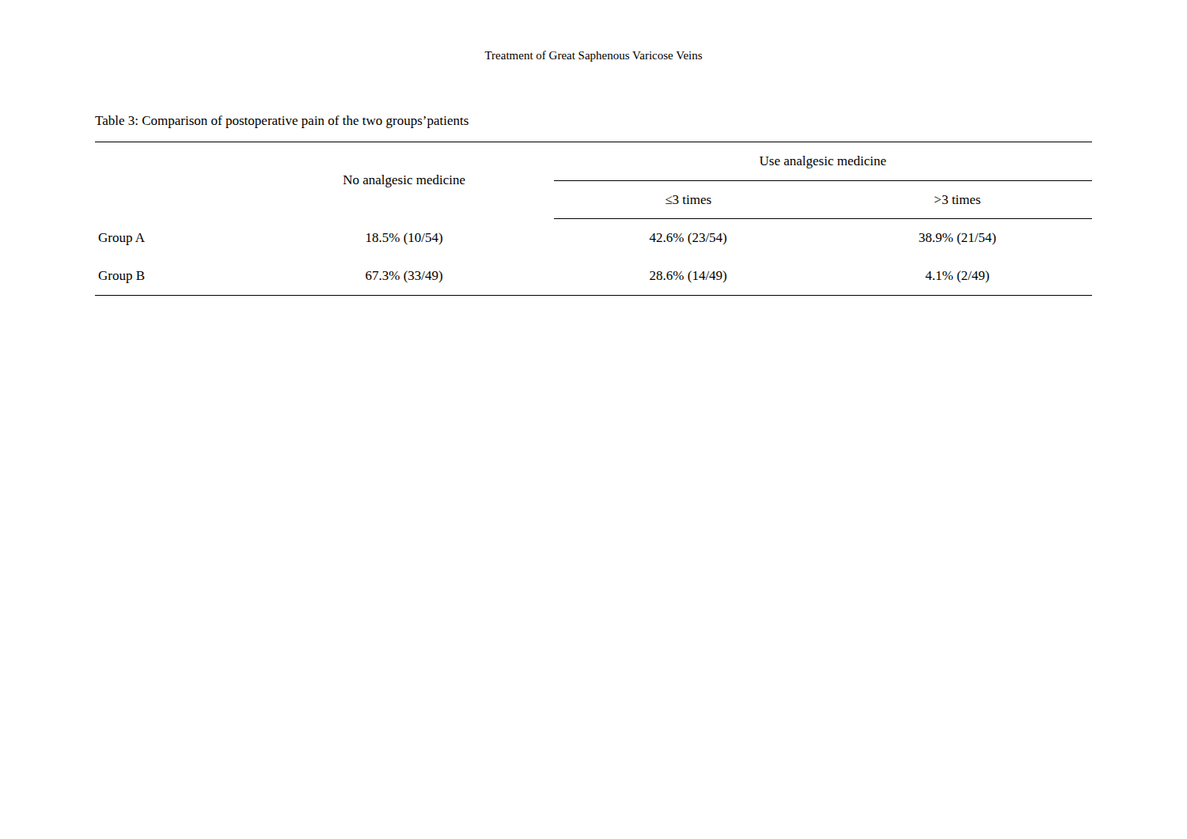Treatment of Great Saphenous Varicose Veins
Table 3: Comparison of postoperative pain of the two groups’patients
| | No analgesic medicine | Use analgesic medicine |
| --- | --- | --- |
| ≤3 times | >3 times |
| Group A | 18.5% (10/54) | 42.6% (23/54) | 38.9% (21/54) |
| Group B | 67.3% (33/49) | 28.6% (14/49) | 4.1% (2/49) |